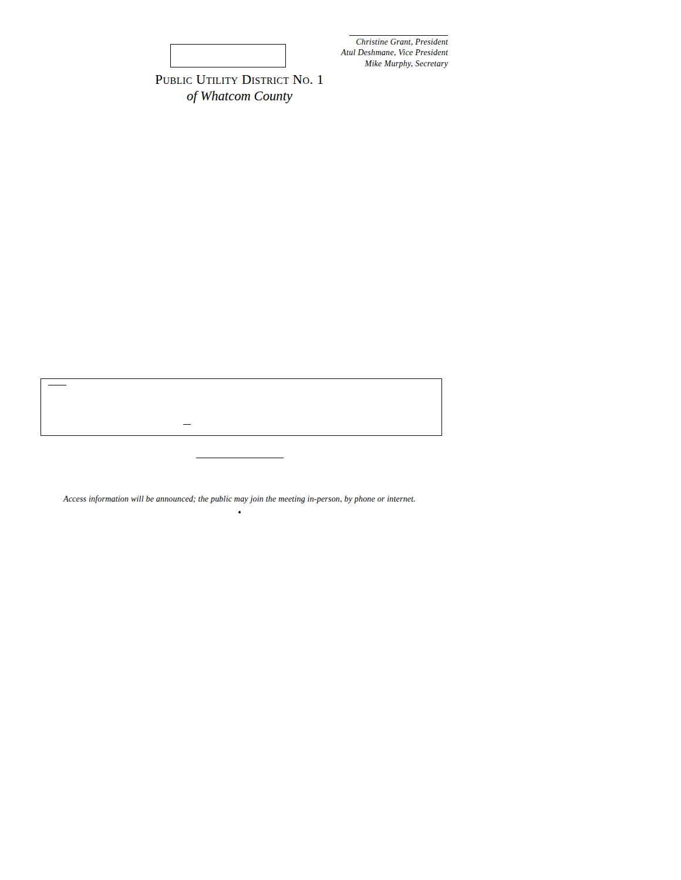Christine Grant, President
Atul Deshmane, Vice President
Mike Murphy, Secretary
Public Utility District No. 1
of Whatcom County
Access information will be announced; the public may join the meeting in-person, by phone or internet.
•